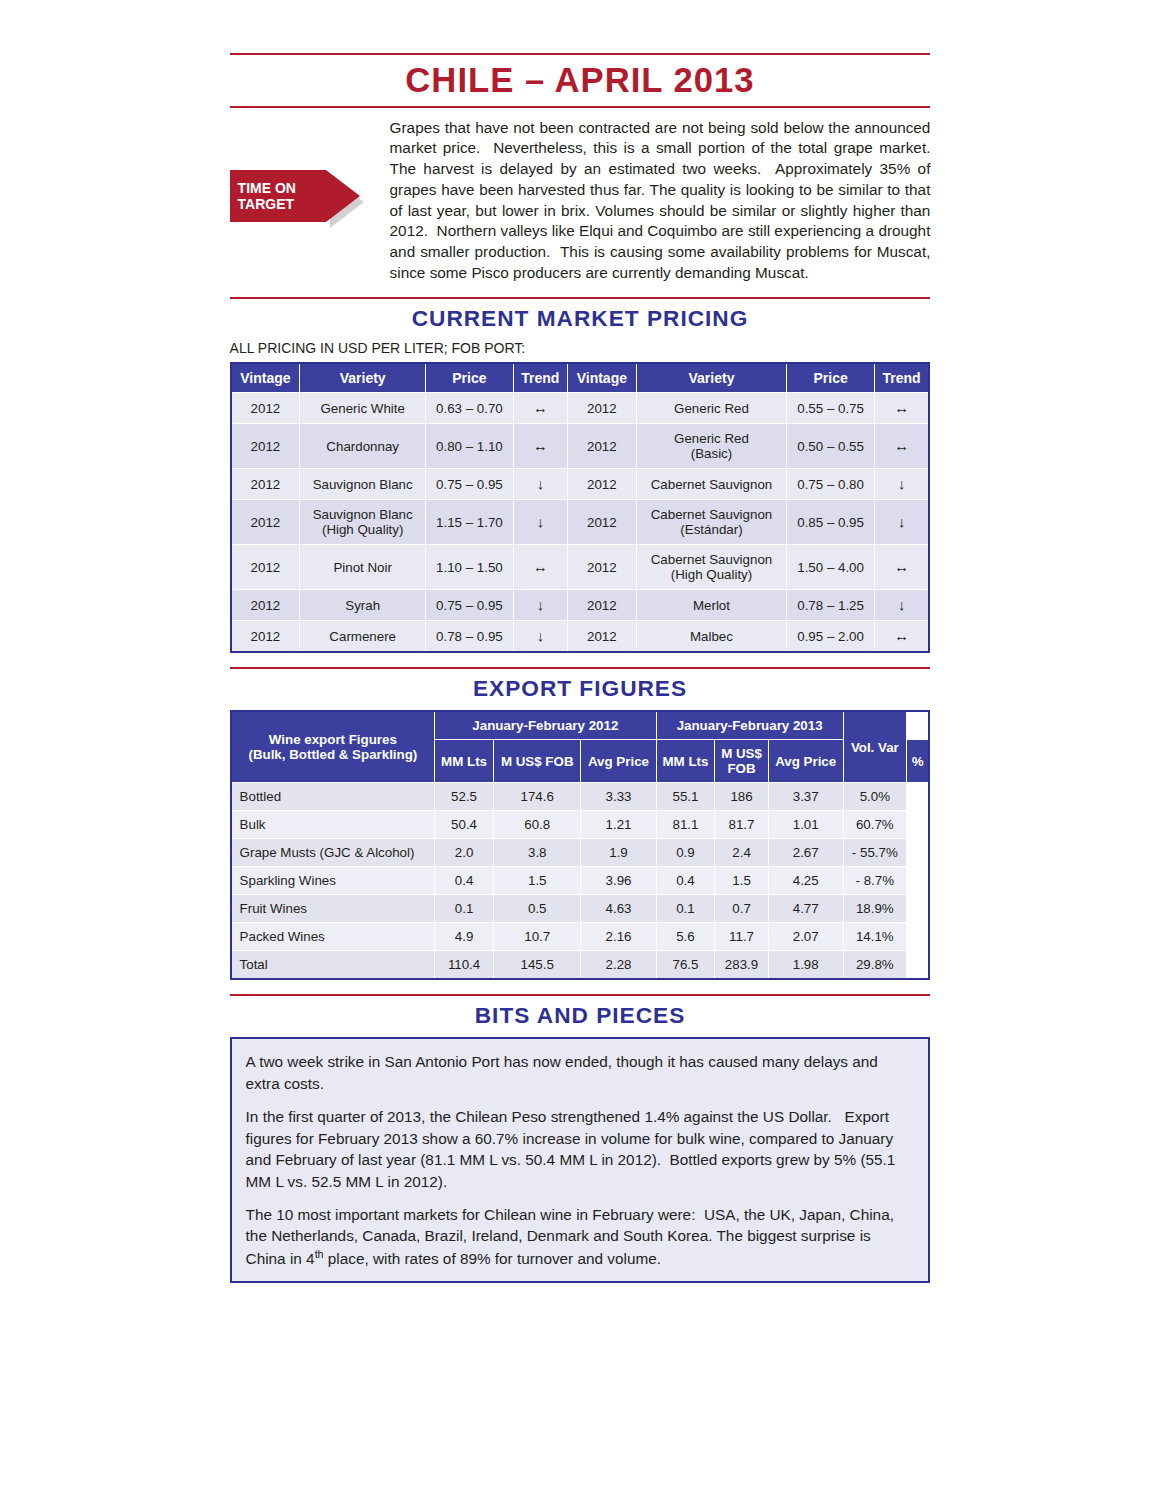CHILE – APRIL 2013
TIME ON
TARGET
Grapes that have not been contracted are not being sold below the announced market price. Nevertheless, this is a small portion of the total grape market. The harvest is delayed by an estimated two weeks. Approximately 35% of grapes have been harvested thus far. The quality is looking to be similar to that of last year, but lower in brix. Volumes should be similar or slightly higher than 2012. Northern valleys like Elqui and Coquimbo are still experiencing a drought and smaller production. This is causing some availability problems for Muscat, since some Pisco producers are currently demanding Muscat.
CURRENT MARKET PRICING
ALL PRICING IN USD PER LITER; FOB PORT:
| Vintage | Variety | Price | Trend | Vintage | Variety | Price | Trend |
| --- | --- | --- | --- | --- | --- | --- | --- |
| 2012 | Generic White | 0.63 – 0.70 | ↔ | 2012 | Generic Red | 0.55 – 0.75 | ↔ |
| 2012 | Chardonnay | 0.80 – 1.10 | ↔ | 2012 | Generic Red (Basic) | 0.50 – 0.55 | ↔ |
| 2012 | Sauvignon Blanc | 0.75 – 0.95 | ↓ | 2012 | Cabernet Sauvignon | 0.75 – 0.80 | ↓ |
| 2012 | Sauvignon Blanc (High Quality) | 1.15 – 1.70 | ↓ | 2012 | Cabernet Sauvignon (Estándar) | 0.85 – 0.95 | ↓ |
| 2012 | Pinot Noir | 1.10 – 1.50 | ↔ | 2012 | Cabernet Sauvignon (High Quality) | 1.50 – 4.00 | ↔ |
| 2012 | Syrah | 0.75 – 0.95 | ↓ | 2012 | Merlot | 0.78 – 1.25 | ↓ |
| 2012 | Carmenere | 0.78 – 0.95 | ↓ | 2012 | Malbec | 0.95 – 2.00 | ↔ |
EXPORT FIGURES
| Wine export Figures (Bulk, Bottled & Sparkling) | January-February 2012 | January-February 2013 | Vol. Var |
| --- | --- | --- | --- |
| MM Lts | M US$ FOB | Avg Price | MM Lts | M US$ FOB | Avg Price | % |
| Bottled | 52.5 | 174.6 | 3.33 | 55.1 | 186 | 3.37 | 5.0% |
| Bulk | 50.4 | 60.8 | 1.21 | 81.1 | 81.7 | 1.01 | 60.7% |
| Grape Musts (GJC & Alcohol) | 2.0 | 3.8 | 1.9 | 0.9 | 2.4 | 2.67 | - 55.7% |
| Sparkling Wines | 0.4 | 1.5 | 3.96 | 0.4 | 1.5 | 4.25 | - 8.7% |
| Fruit Wines | 0.1 | 0.5 | 4.63 | 0.1 | 0.7 | 4.77 | 18.9% |
| Packed Wines | 4.9 | 10.7 | 2.16 | 5.6 | 11.7 | 2.07 | 14.1% |
| Total | 110.4 | 145.5 | 2.28 | 76.5 | 283.9 | 1.98 | 29.8% |
BITS AND PIECES
A two week strike in San Antonio Port has now ended, though it has caused many delays and extra costs.
In the first quarter of 2013, the Chilean Peso strengthened 1.4% against the US Dollar. Export figures for February 2013 show a 60.7% increase in volume for bulk wine, compared to January and February of last year (81.1 MM L vs. 50.4 MM L in 2012). Bottled exports grew by 5% (55.1 MM L vs. 52.5 MM L in 2012).
The 10 most important markets for Chilean wine in February were: USA, the UK, Japan, China, the Netherlands, Canada, Brazil, Ireland, Denmark and South Korea. The biggest surprise is China in 4th place, with rates of 89% for turnover and volume.